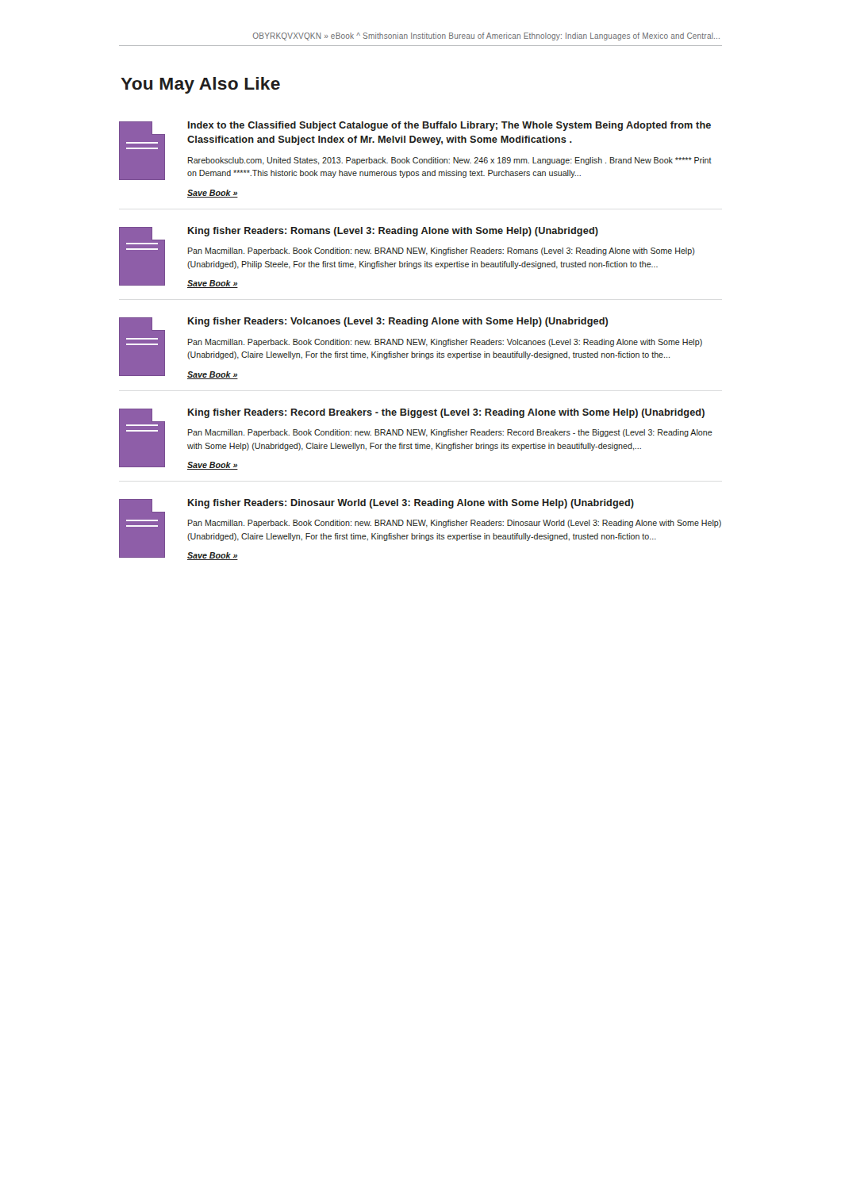OBYRKQVXVQKN » eBook ^ Smithsonian Institution Bureau of American Ethnology: Indian Languages of Mexico and Central...
You May Also Like
Index to the Classified Subject Catalogue of the Buffalo Library; The Whole System Being Adopted from the Classification and Subject Index of Mr. Melvil Dewey, with Some Modifications .
Rarebooksclub.com, United States, 2013. Paperback. Book Condition: New. 246 x 189 mm. Language: English . Brand New Book ***** Print on Demand *****.This historic book may have numerous typos and missing text. Purchasers can usually...
Save Book »
King fisher Readers: Romans (Level 3: Reading Alone with Some Help) (Unabridged)
Pan Macmillan. Paperback. Book Condition: new. BRAND NEW, Kingfisher Readers: Romans (Level 3: Reading Alone with Some Help) (Unabridged), Philip Steele, For the first time, Kingfisher brings its expertise in beautifully-designed, trusted non-fiction to the...
Save Book »
King fisher Readers: Volcanoes (Level 3: Reading Alone with Some Help) (Unabridged)
Pan Macmillan. Paperback. Book Condition: new. BRAND NEW, Kingfisher Readers: Volcanoes (Level 3: Reading Alone with Some Help) (Unabridged), Claire Llewellyn, For the first time, Kingfisher brings its expertise in beautifully-designed, trusted non-fiction to the...
Save Book »
King fisher Readers: Record Breakers - the Biggest (Level 3: Reading Alone with Some Help) (Unabridged)
Pan Macmillan. Paperback. Book Condition: new. BRAND NEW, Kingfisher Readers: Record Breakers - the Biggest (Level 3: Reading Alone with Some Help) (Unabridged), Claire Llewellyn, For the first time, Kingfisher brings its expertise in beautifully-designed,...
Save Book »
King fisher Readers: Dinosaur World (Level 3: Reading Alone with Some Help) (Unabridged)
Pan Macmillan. Paperback. Book Condition: new. BRAND NEW, Kingfisher Readers: Dinosaur World (Level 3: Reading Alone with Some Help) (Unabridged), Claire Llewellyn, For the first time, Kingfisher brings its expertise in beautifully-designed, trusted non-fiction to...
Save Book »